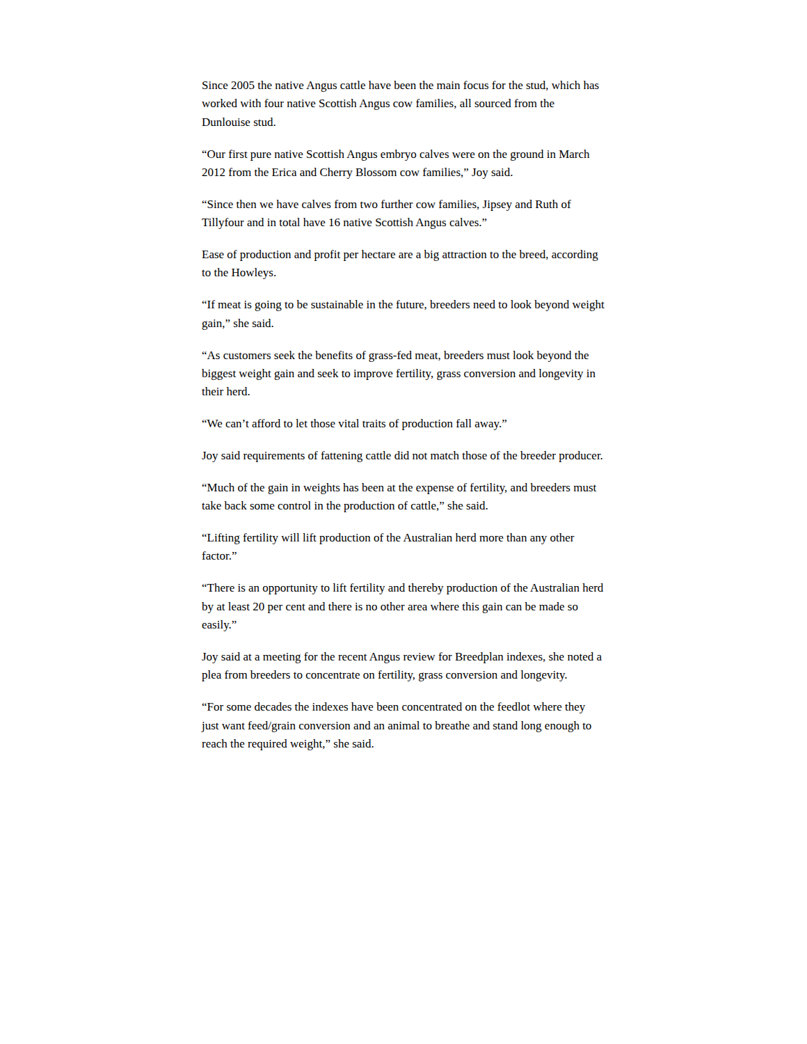Since 2005 the native Angus cattle have been the main focus for the stud, which has worked with four native Scottish Angus cow families, all sourced from the Dunlouise stud.
“Our first pure native Scottish Angus embryo calves were on the ground in March 2012 from the Erica and Cherry Blossom cow families,” Joy said.
“Since then we have calves from two further cow families, Jipsey and Ruth of Tillyfour and in total have 16 native Scottish Angus calves.”
Ease of production and profit per hectare are a big attraction to the breed, according to the Howleys.
“If meat is going to be sustainable in the future, breeders need to look beyond weight gain,” she said.
“As customers seek the benefits of grass-fed meat, breeders must look beyond the biggest weight gain and seek to improve fertility, grass conversion and longevity in their herd.
“We can’t afford to let those vital traits of production fall away.”
Joy said requirements of fattening cattle did not match those of the breeder producer.
“Much of the gain in weights has been at the expense of fertility, and breeders must take back some control in the production of cattle,” she said.
“Lifting fertility will lift production of the Australian herd more than any other factor.”
“There is an opportunity to lift fertility and thereby production of the Australian herd by at least 20 per cent and there is no other area where this gain can be made so easily.”
Joy said at a meeting for the recent Angus review for Breedplan indexes, she noted a plea from breeders to concentrate on fertility, grass conversion and longevity.
“For some decades the indexes have been concentrated on the feedlot where they just want feed/grain conversion and an animal to breathe and stand long enough to reach the required weight,” she said.